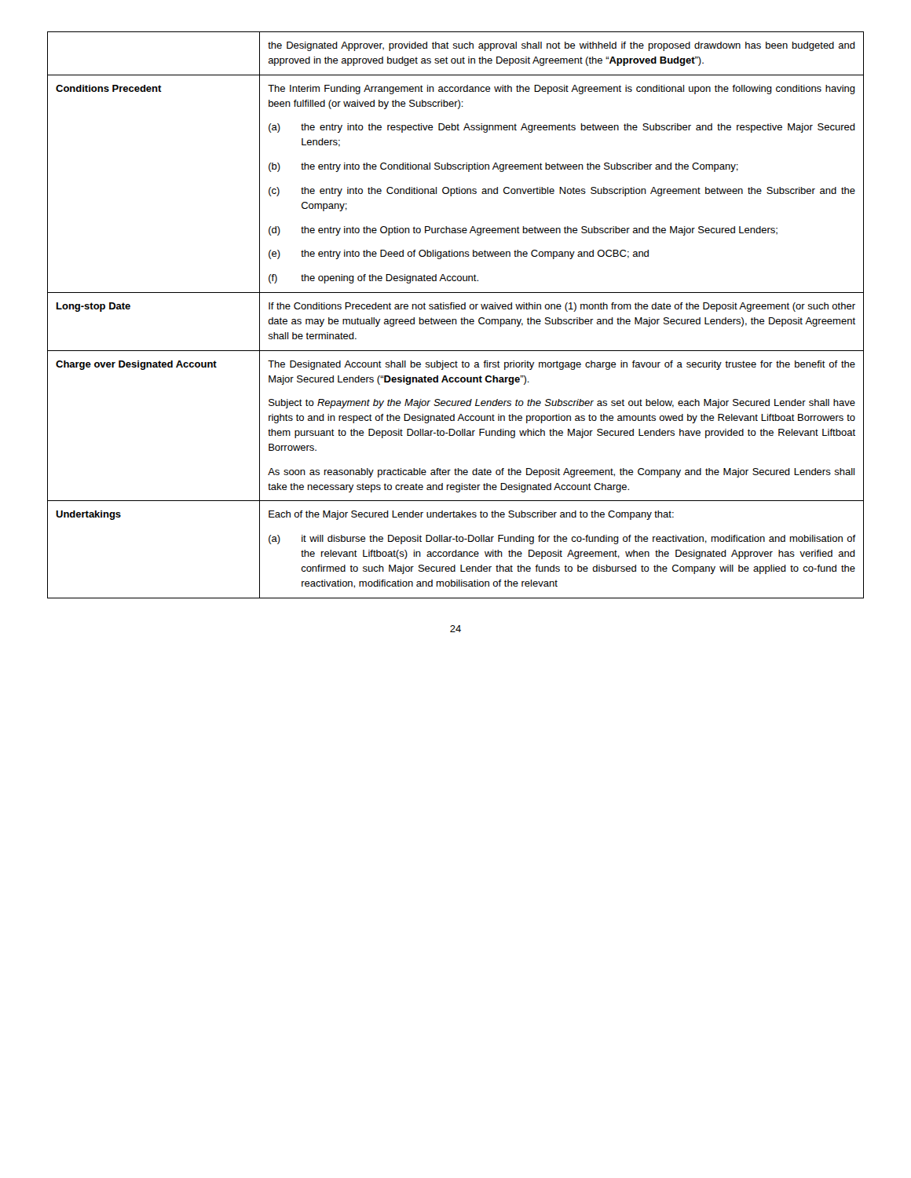| | the Designated Approver, provided that such approval shall not be withheld if the proposed drawdown has been budgeted and approved in the approved budget as set out in the Deposit Agreement (the “ Approved Budget ”). |
| Conditions Precedent | The Interim Funding Arrangement in accordance with the Deposit Agreement is conditional upon the following conditions having been fulfilled (or waived by the Subscriber): (a) the entry into the respective Debt Assignment Agreements between the Subscriber and the respective Major Secured Lenders; (b) the entry into the Conditional Subscription Agreement between the Subscriber and the Company; (c) the entry into the Conditional Options and Convertible Notes Subscription Agreement between the Subscriber and the Company; (d) the entry into the Option to Purchase Agreement between the Subscriber and the Major Secured Lenders; (e) the entry into the Deed of Obligations between the Company and OCBC; and (f) the opening of the Designated Account. |
| Long-stop Date | If the Conditions Precedent are not satisfied or waived within one (1) month from the date of the Deposit Agreement (or such other date as may be mutually agreed between the Company, the Subscriber and the Major Secured Lenders), the Deposit Agreement shall be terminated. |
| Charge over Designated Account | The Designated Account shall be subject to a first priority mortgage charge in favour of a security trustee for the benefit of the Major Secured Lenders (“ Designated Account Charge ”). Subject to Repayment by the Major Secured Lenders to the Subscriber as set out below, each Major Secured Lender shall have rights to and in respect of the Designated Account in the proportion as to the amounts owed by the Relevant Liftboat Borrowers to them pursuant to the Deposit Dollar-to-Dollar Funding which the Major Secured Lenders have provided to the Relevant Liftboat Borrowers. As soon as reasonably practicable after the date of the Deposit Agreement, the Company and the Major Secured Lenders shall take the necessary steps to create and register the Designated Account Charge. |
| Undertakings | Each of the Major Secured Lender undertakes to the Subscriber and to the Company that: (a) it will disburse the Deposit Dollar-to-Dollar Funding for the co-funding of the reactivation, modification and mobilisation of the relevant Liftboat(s) in accordance with the Deposit Agreement, when the Designated Approver has verified and confirmed to such Major Secured Lender that the funds to be disbursed to the Company will be applied to co-fund the reactivation, modification and mobilisation of the relevant |
24